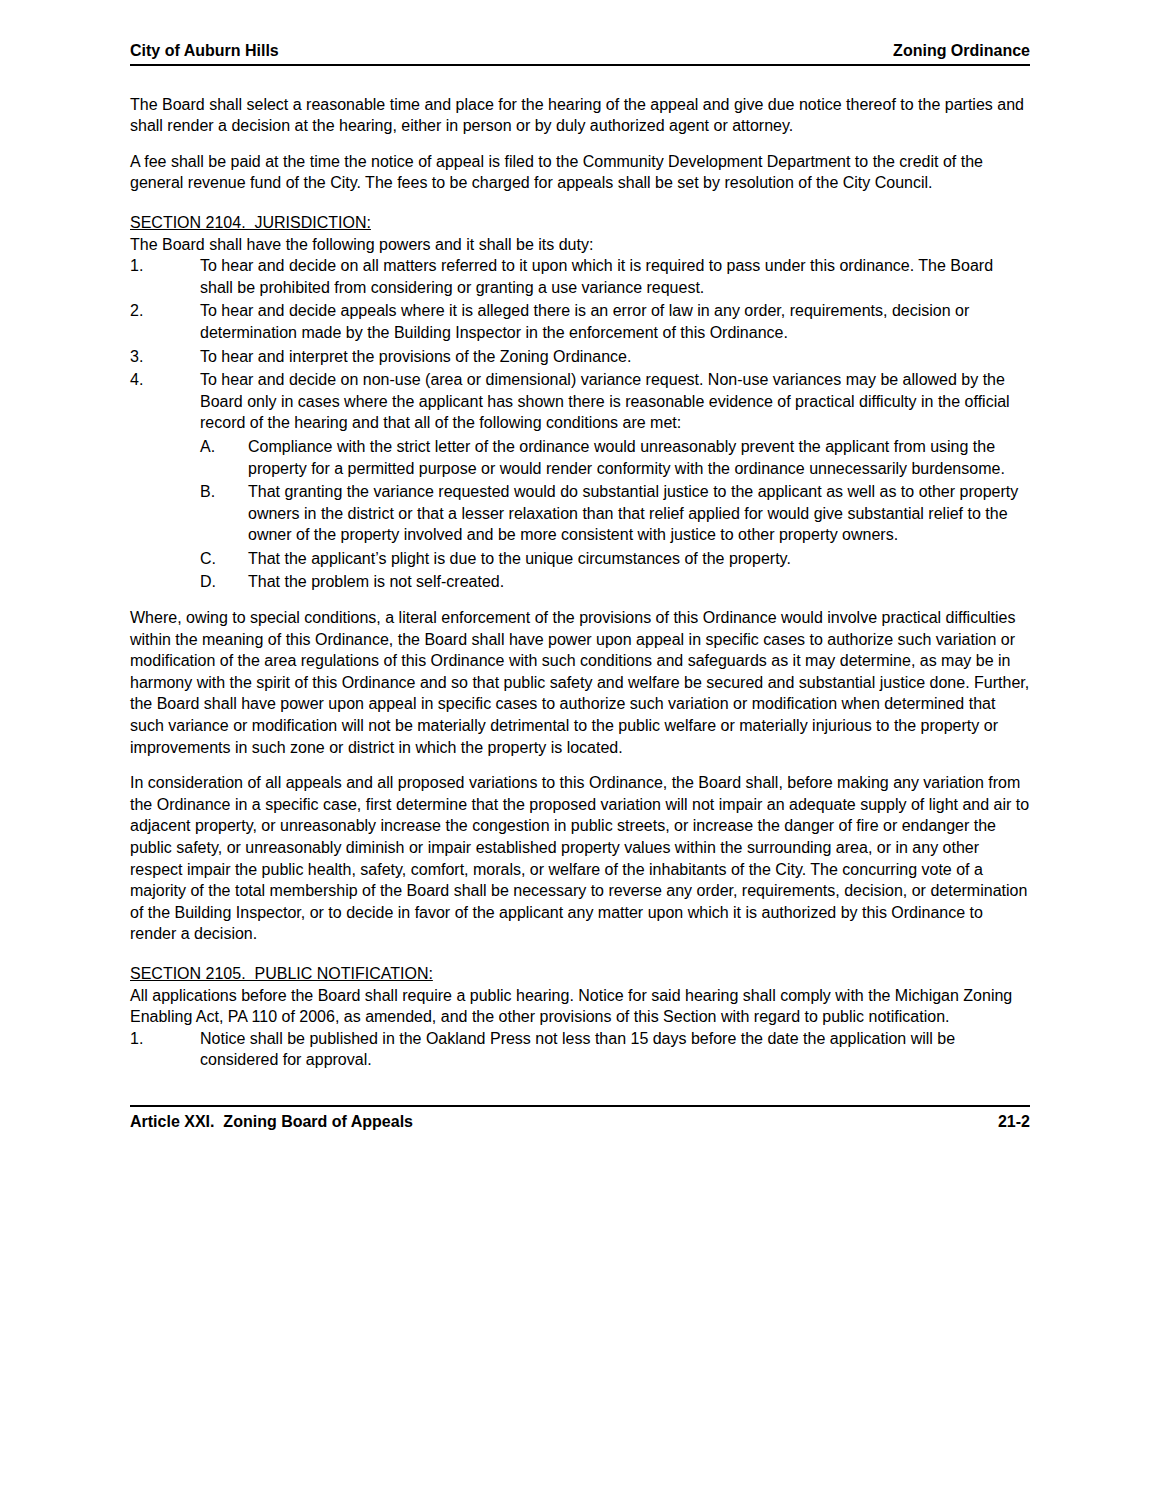City of Auburn Hills Zoning Ordinance
The Board shall select a reasonable time and place for the hearing of the appeal and give due notice thereof to the parties and shall render a decision at the hearing, either in person or by duly authorized agent or attorney.
A fee shall be paid at the time the notice of appeal is filed to the Community Development Department to the credit of the general revenue fund of the City. The fees to be charged for appeals shall be set by resolution of the City Council.
SECTION 2104. JURISDICTION:
The Board shall have the following powers and it shall be its duty:
1. To hear and decide on all matters referred to it upon which it is required to pass under this ordinance. The Board shall be prohibited from considering or granting a use variance request.
2. To hear and decide appeals where it is alleged there is an error of law in any order, requirements, decision or determination made by the Building Inspector in the enforcement of this Ordinance.
3. To hear and interpret the provisions of the Zoning Ordinance.
4.
To hear and decide on non-use (area or dimensional) variance request. Non-use variances may be allowed by the Board only in cases where the applicant has shown there is reasonable evidence of practical difficulty in the official record of the hearing and that all of the following conditions are met:
A. Compliance with the strict letter of the ordinance would unreasonably prevent the applicant from using the property for a permitted purpose or would render conformity with the ordinance unnecessarily burdensome.
B. That granting the variance requested would do substantial justice to the applicant as well as to other property owners in the district or that a lesser relaxation than that relief applied for would give substantial relief to the owner of the property involved and be more consistent with justice to other property owners.
C. That the applicant’s plight is due to the unique circumstances of the property.
D. That the problem is not self-created.
Where, owing to special conditions, a literal enforcement of the provisions of this Ordinance would involve practical difficulties within the meaning of this Ordinance, the Board shall have power upon appeal in specific cases to authorize such variation or modification of the area regulations of this Ordinance with such conditions and safeguards as it may determine, as may be in harmony with the spirit of this Ordinance and so that public safety and welfare be secured and substantial justice done. Further, the Board shall have power upon appeal in specific cases to authorize such variation or modification when determined that such variance or modification will not be materially detrimental to the public welfare or materially injurious to the property or improvements in such zone or district in which the property is located.
In consideration of all appeals and all proposed variations to this Ordinance, the Board shall, before making any variation from the Ordinance in a specific case, first determine that the proposed variation will not impair an adequate supply of light and air to adjacent property, or unreasonably increase the congestion in public streets, or increase the danger of fire or endanger the public safety, or unreasonably diminish or impair established property values within the surrounding area, or in any other respect impair the public health, safety, comfort, morals, or welfare of the inhabitants of the City. The concurring vote of a majority of the total membership of the Board shall be necessary to reverse any order, requirements, decision, or determination of the Building Inspector, or to decide in favor of the applicant any matter upon which it is authorized by this Ordinance to render a decision.
SECTION 2105. PUBLIC NOTIFICATION:
All applications before the Board shall require a public hearing. Notice for said hearing shall comply with the Michigan Zoning Enabling Act, PA 110 of 2006, as amended, and the other provisions of this Section with regard to public notification.
1. Notice shall be published in the Oakland Press not less than 15 days before the date the application will be considered for approval.
Article XXI. Zoning Board of Appeals 21-2